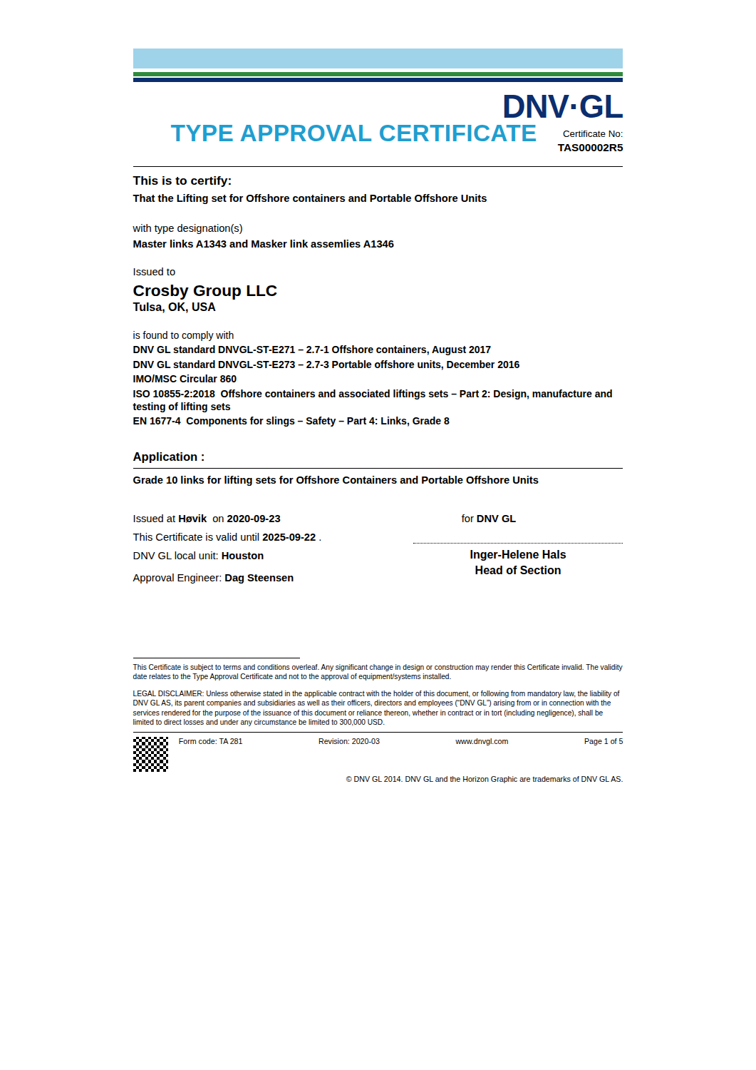DNV·GL
Certificate No:
TAS00002R5
Type Approval Certificate
This is to certify:
That the Lifting set for Offshore containers and Portable Offshore Units
with type designation(s)
Master links A1343 and Masker link assemlies A1346
Issued to
Crosby Group LLC
Tulsa, OK, USA
is found to comply with
DNV GL standard DNVGL-ST-E271 – 2.7-1 Offshore containers, August 2017
DNV GL standard DNVGL-ST-E273 – 2.7-3 Portable offshore units, December 2016
IMO/MSC Circular 860
ISO 10855-2:2018 Offshore containers and associated liftings sets – Part 2: Design, manufacture and testing of lifting sets
EN 1677-4 Components for slings – Safety – Part 4: Links, Grade 8
Application :
Grade 10 links for lifting sets for Offshore Containers and Portable Offshore Units
Issued at Høvik on 2020-09-23
This Certificate is valid until 2025-09-22 .
DNV GL local unit: Houston
Approval Engineer: Dag Steensen
for DNV GL
Inger-Helene Hals
Head of Section
This Certificate is subject to terms and conditions overleaf. Any significant change in design or construction may render this Certificate invalid. The validity date relates to the Type Approval Certificate and not to the approval of equipment/systems installed.
LEGAL DISCLAIMER: Unless otherwise stated in the applicable contract with the holder of this document, or following from mandatory law, the liability of DNV GL AS, its parent companies and subsidiaries as well as their officers, directors and employees (“DNV GL”) arising from or in connection with the services rendered for the purpose of the issuance of this document or reliance thereon, whether in contract or in tort (including negligence), shall be limited to direct losses and under any circumstance be limited to 300,000 USD.
Form code: TA 281 Revision: 2020-03 www.dnvgl.com Page 1 of 5
© DNV GL 2014. DNV GL and the Horizon Graphic are trademarks of DNV GL AS.